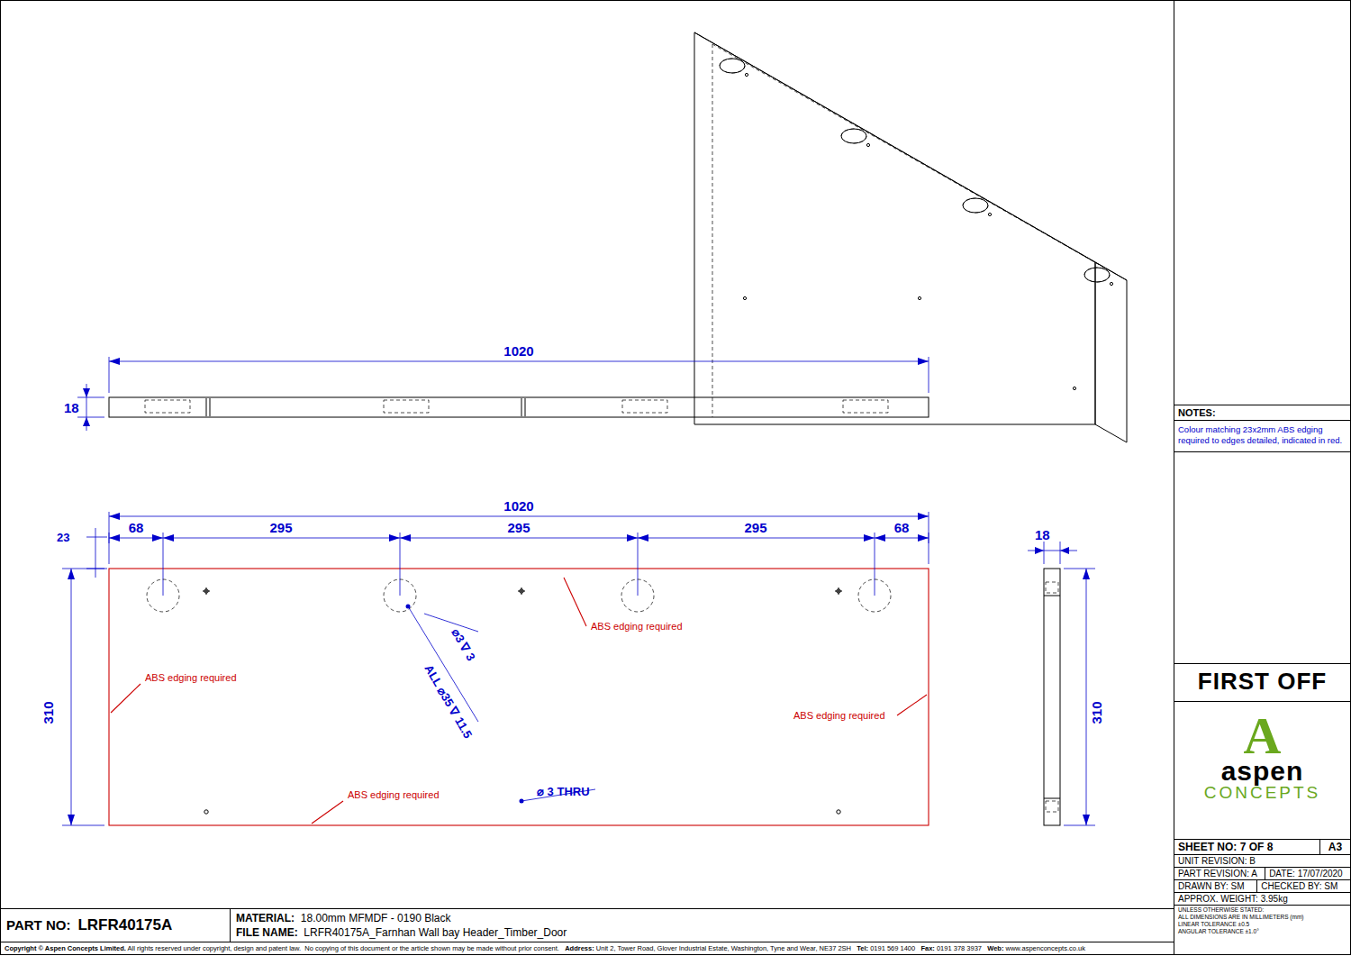1020 18 1020 23 68 295 295 295 68 310 ALL ⌀35 ∇ 11.5 ⌀3 ∇ 3 ⌀ 3 THRU ABS edging required ABS edging required ABS edging required ABS edging required 18 310
NOTES:
Colour matching 23x2mm ABS edging required to edges detailed, indicated in red.
FIRST OFF
A
aspen
CONCEPTS
SHEET NO: 7 OF 8
A3
UNIT REVISION: B
PART REVISION: A
DATE: 17/07/2020
DRAWN BY: SM
CHECKED BY: SM
APPROX. WEIGHT: 3.95kg
UNLESS OTHERWISE STATED:
ALL DIMENSIONS ARE IN MILLIMETERS (mm)
LINEAR TOLERANCE ±0.5
ANGULAR TOLERANCE ±1.0°
PART NO: LRFR40175A
MATERIAL: 18.00mm MFMDF - 0190 Black
FILE NAME: LRFR40175A_Farnhan Wall bay Header_Timber_Door
Copyright © Aspen Concepts Limited. All rights reserved under copyright, design and patent law. No copying of this document or the article shown may be made without prior consent. Address: Unit 2, Tower Road, Glover Industrial Estate, Washington, Tyne and Wear, NE37 2SH Tel: 0191 569 1400 Fax: 0191 378 3937 Web: www.aspenconcepts.co.uk